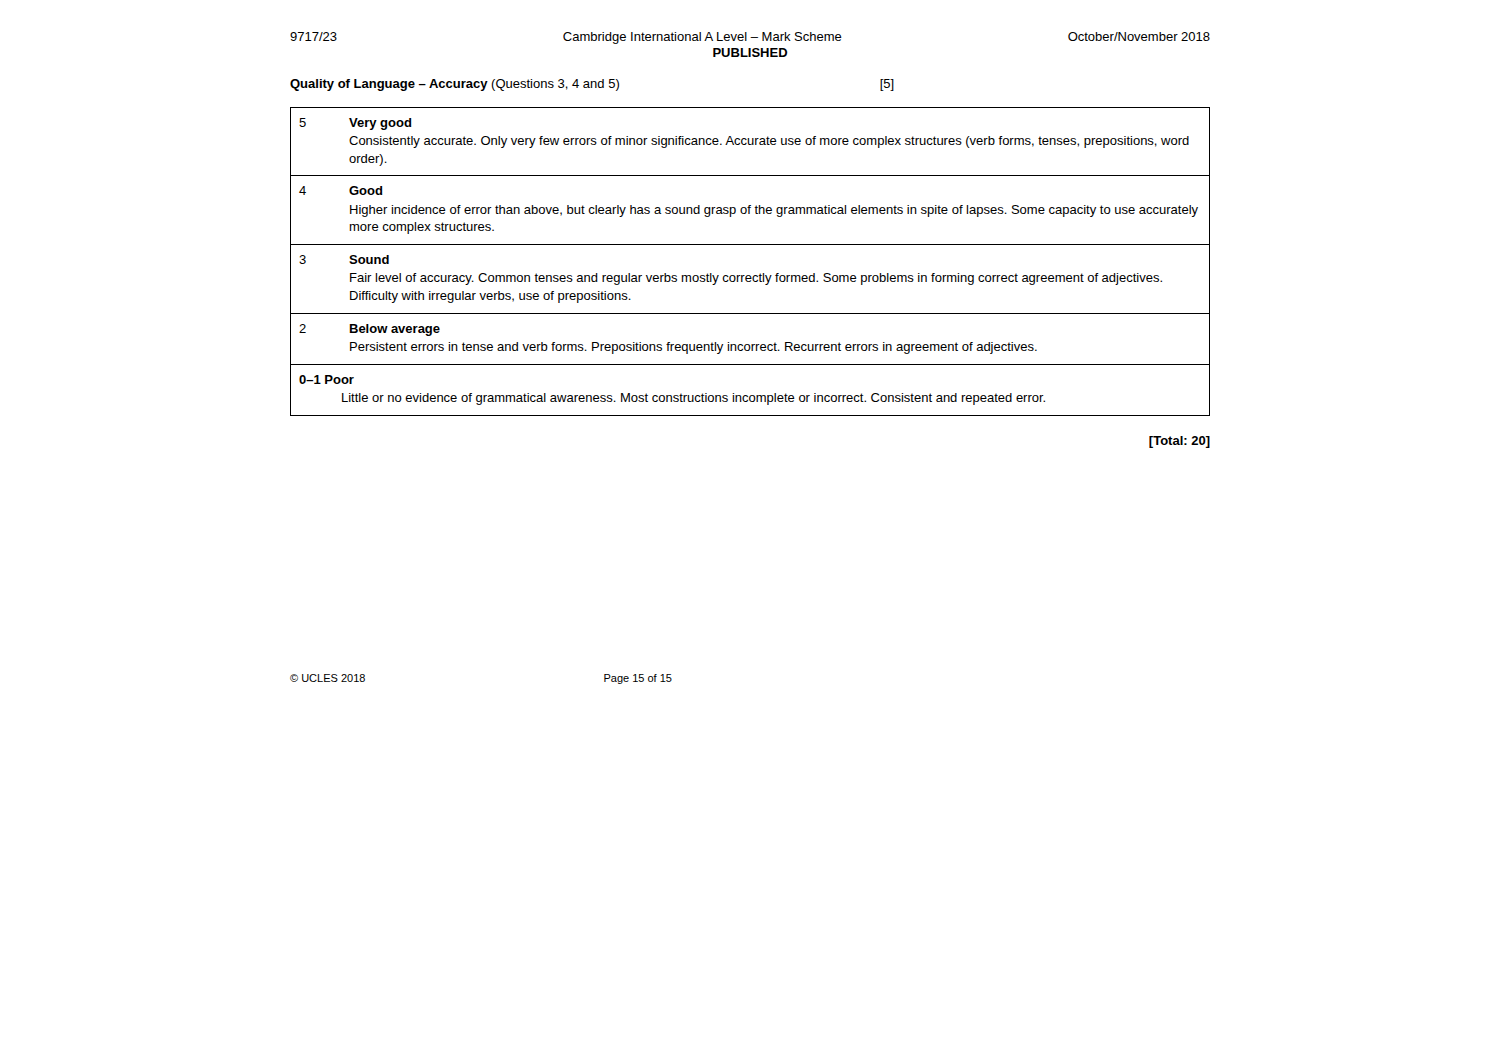9717/23
Cambridge International A Level – Mark Scheme
October/November 2018
PUBLISHED
Quality of Language – Accuracy (Questions 3, 4 and 5)
[5]
| 5 | Very good Consistently accurate. Only very few errors of minor significance. Accurate use of more complex structures (verb forms, tenses, prepositions, word order). |
| 4 | Good Higher incidence of error than above, but clearly has a sound grasp of the grammatical elements in spite of lapses. Some capacity to use accurately more complex structures. |
| 3 | Sound Fair level of accuracy. Common tenses and regular verbs mostly correctly formed. Some problems in forming correct agreement of adjectives. Difficulty with irregular verbs, use of prepositions. |
| 2 | Below average Persistent errors in tense and verb forms. Prepositions frequently incorrect. Recurrent errors in agreement of adjectives. |
| 0–1 Poor Little or no evidence of grammatical awareness. Most constructions incomplete or incorrect. Consistent and repeated error. |
[Total: 20]
© UCLES 2018
Page 15 of 15